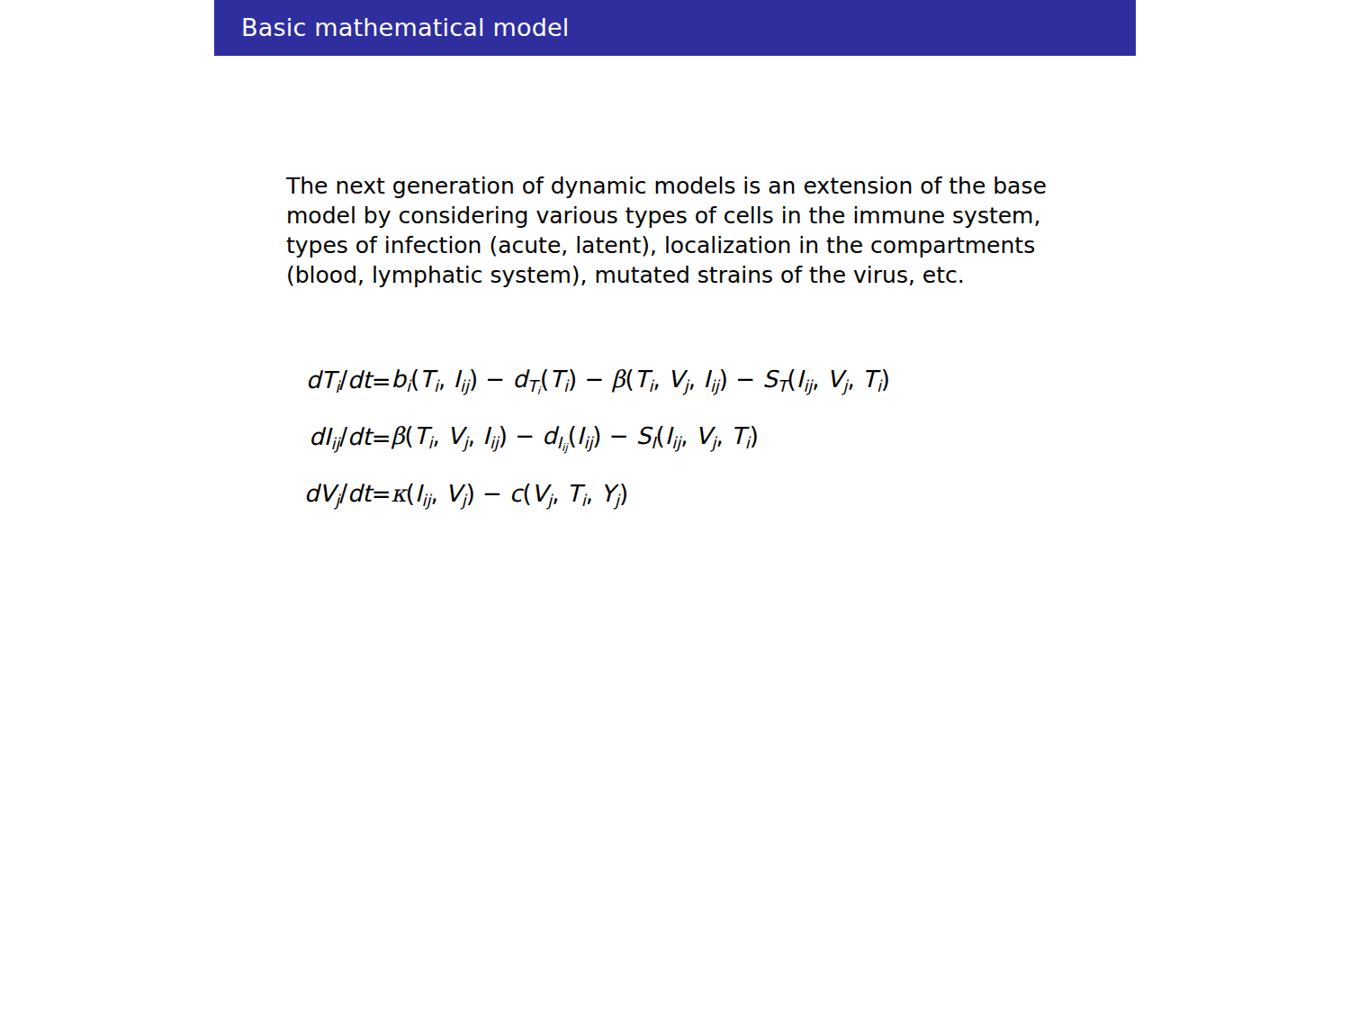Basic mathematical model
The next generation of dynamic models is an extension of the base model by considering various types of cells in the immune system, types of infection (acute, latent), localization in the compartments (blood, lymphatic system), mutated strains of the virus, etc.
| dT i / dt | = | b i ( T i , I ij ) − d T i ( T i ) − β ( T i , V j , I ij ) − S T ( I ij , V j , T i ) |
| dI ij / dt | = | β ( T i , V j , I ij ) − d I ij ( I ij ) − S I ( I ij , V j , T i ) |
| dV j / dt | = | κ ( I ij , V j ) − c ( V j , T i , Y j ) |